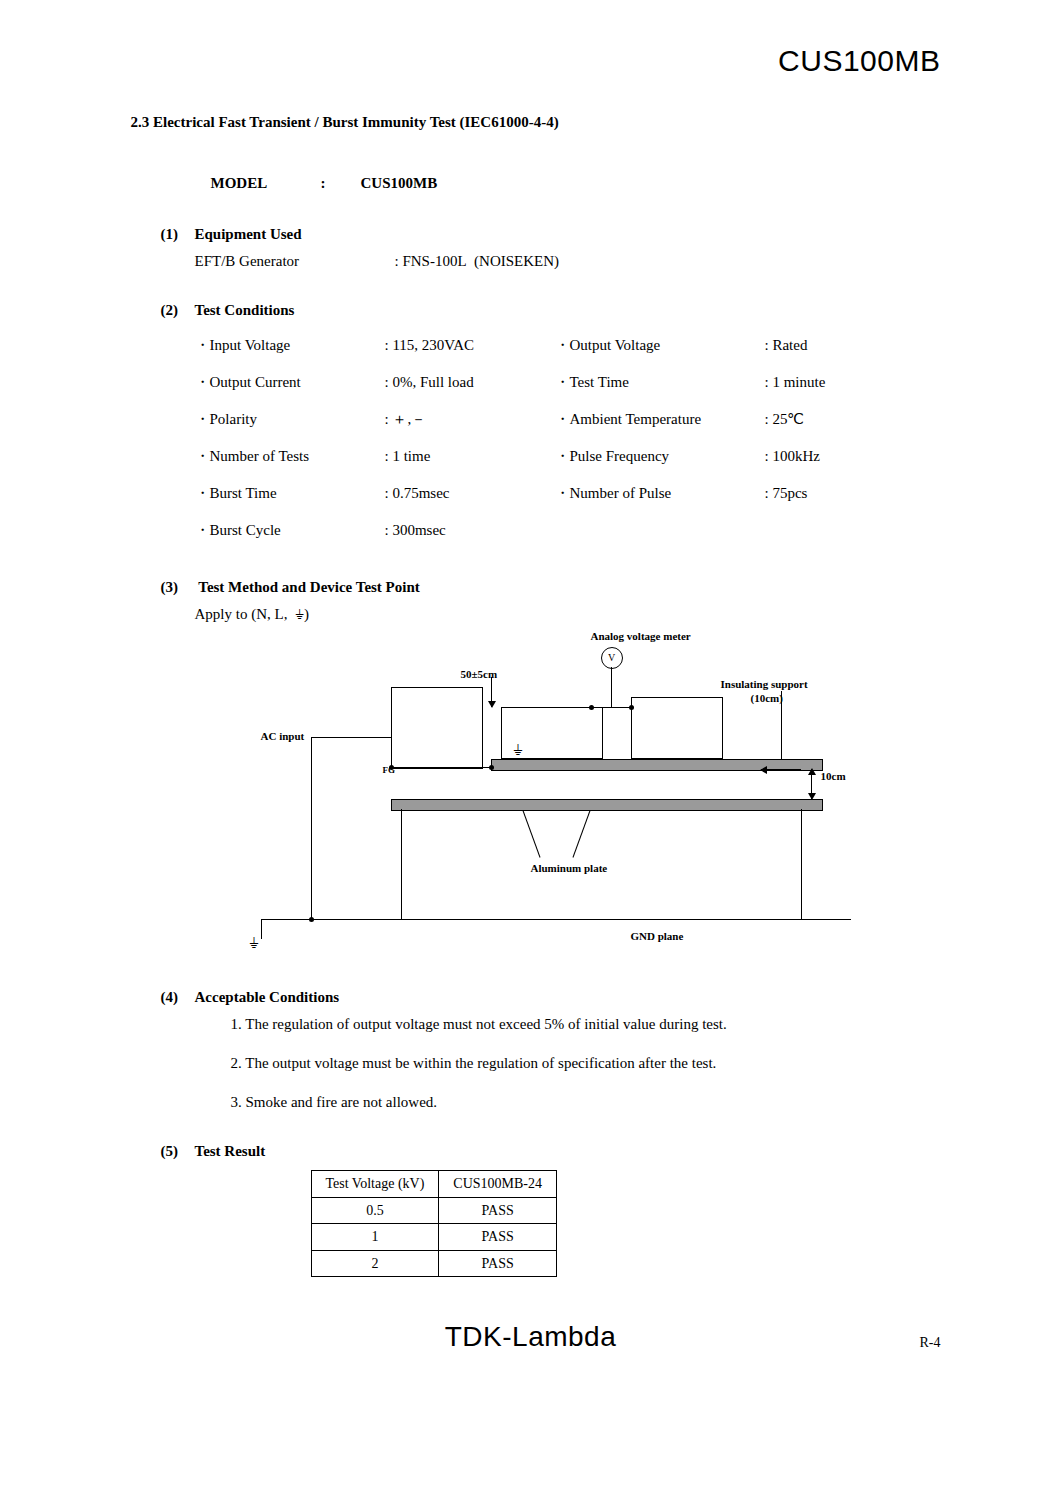CUS100MB
2.3 Electrical Fast Transient / Burst Immunity Test (IEC61000-4-4)
MODEL: CUS100MB
(1) Equipment Used
EFT/B Generator: FNS-100L (NOISEKEN)
(2) Test Conditions
| Input Voltage | : 115, 230VAC | Output Voltage | : Rated |
| Output Current | : 0%, Full load | Test Time | : 1 minute |
| Polarity | : ＋,－ | Ambient Temperature | : 25℃ |
| Number of Tests | : 1 time | Pulse Frequency | : 100kHz |
| Burst Time | : 0.75msec | Number of Pulse | : 75pcs |
| Burst Cycle | : 300msec | | |
(3) Test Method and Device Test Point
Apply to (N, L, ⏚)
Analog voltage meter
50±5cm
Insulating support
(10cm)
AC input
D.U.T
Load
EFT/B
generator
FG
FG
10cm
Aluminum plate
GND plane
V
⏚
⏚
(4) Acceptable Conditions
1. The regulation of output voltage must not exceed 5% of initial value during test.
2. The output voltage must be within the regulation of specification after the test.
3. Smoke and fire are not allowed.
(5) Test Result
| Test Voltage (kV) | CUS100MB-24 |
| 0.5 | PASS |
| 1 | PASS |
| 2 | PASS |
TDK-Lambda
R-4